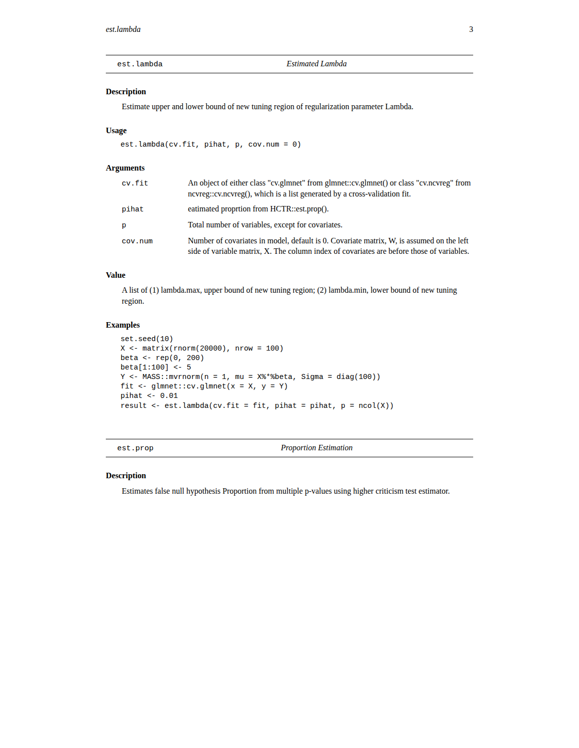est.lambda 3
est.lambda Estimated Lambda
Description
Estimate upper and lower bound of new tuning region of regularization parameter Lambda.
Usage
est.lambda(cv.fit, pihat, p, cov.num = 0)
Arguments
cv.fit
An object of either class "cv.glmnet" from glmnet::cv.glmnet() or class "cv.ncvreg" from ncvreg::cv.ncvreg(), which is a list generated by a cross-validation fit.
pihat
eatimated proprtion from HCTR::est.prop().
p
Total number of variables, except for covariates.
cov.num
Number of covariates in model, default is 0. Covariate matrix, W, is assumed on the left side of variable matrix, X. The column index of covariates are before those of variables.
Value
A list of (1) lambda.max, upper bound of new tuning region; (2) lambda.min, lower bound of new tuning region.
Examples
set.seed(10)
X <- matrix(rnorm(20000), nrow = 100)
beta <- rep(0, 200)
beta[1:100] <- 5
Y <- MASS::mvrnorm(n = 1, mu = X%*%beta, Sigma = diag(100))
fit <- glmnet::cv.glmnet(x = X, y = Y)
pihat <- 0.01
result <- est.lambda(cv.fit = fit, pihat = pihat, p = ncol(X))
est.prop Proportion Estimation
Description
Estimates false null hypothesis Proportion from multiple p-values using higher criticism test estimator.